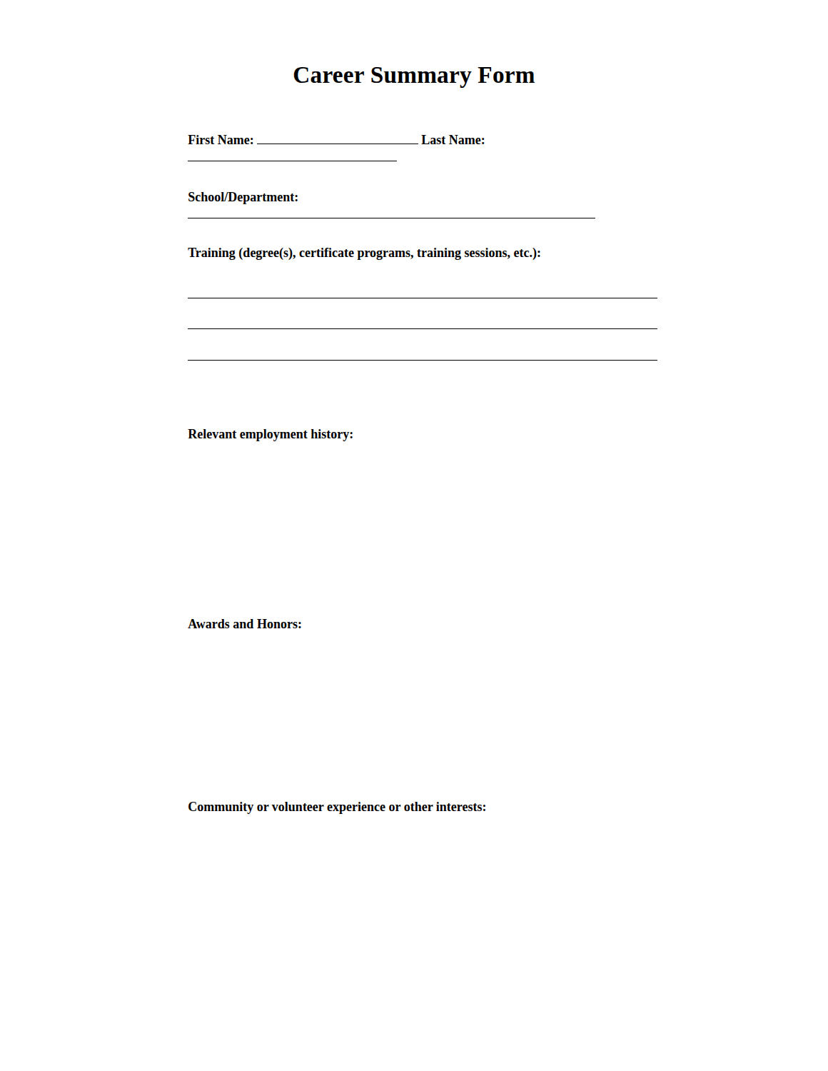Career Summary Form
First Name: Last Name:
School/Department:
Training (degree(s), certificate programs, training sessions, etc.):
Relevant employment history:
Awards and Honors:
Community or volunteer experience or other interests: